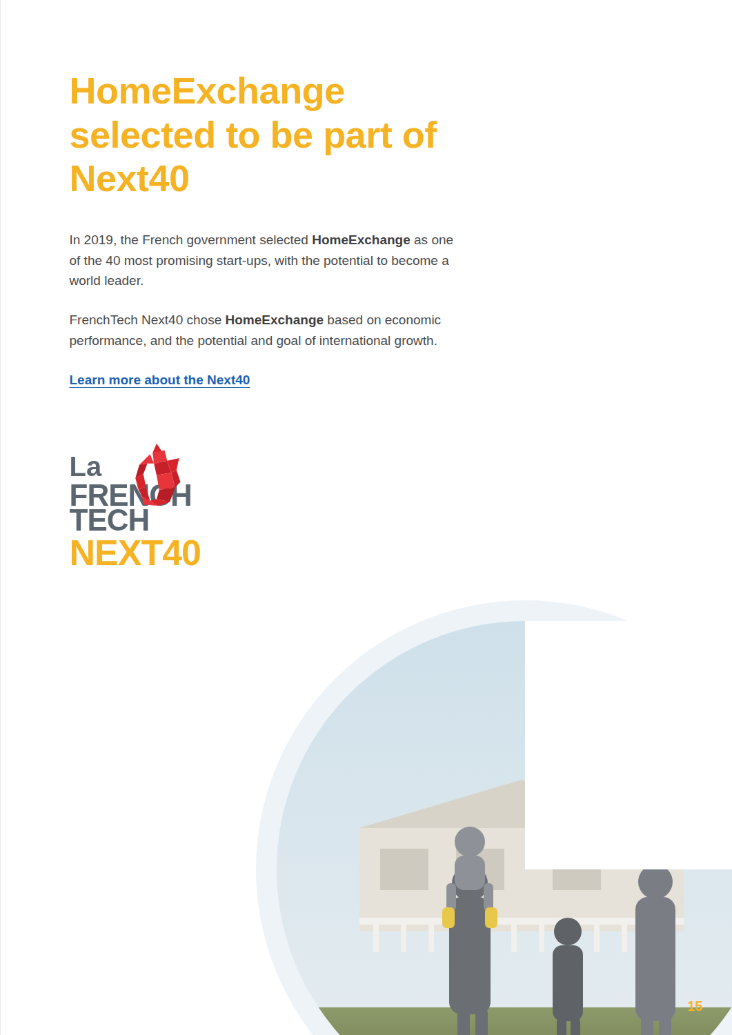HomeExchange
selected to be part of
Next40
In 2019, the French government selected HomeExchange as one of the 40 most promising start-ups, with the potential to become a world leader.
FrenchTech Next40 chose HomeExchange based on economic performance, and the potential and goal of international growth.
Learn more about the Next40
La
FRENCH
TECH
NEXT40
15